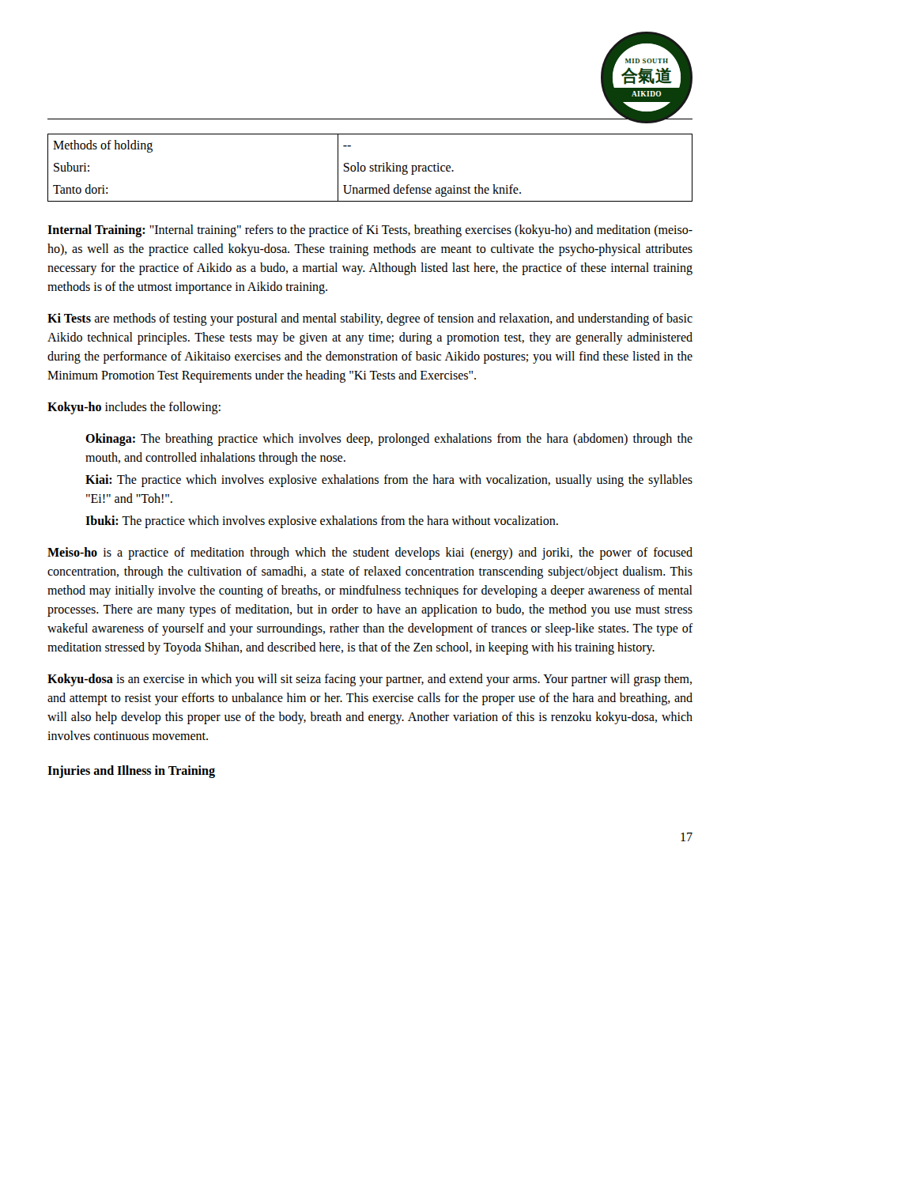MID SOUTH
合氣道
AIKIDO
| Methods of holding | -- |
| Suburi: | Solo striking practice. |
| Tanto dori: | Unarmed defense against the knife. |
Internal Training: "Internal training" refers to the practice of Ki Tests, breathing exercises (kokyu-ho) and meditation (meiso-ho), as well as the practice called kokyu-dosa. These training methods are meant to cultivate the psycho-physical attributes necessary for the practice of Aikido as a budo, a martial way. Although listed last here, the practice of these internal training methods is of the utmost importance in Aikido training.
Ki Tests are methods of testing your postural and mental stability, degree of tension and relaxation, and understanding of basic Aikido technical principles. These tests may be given at any time; during a promotion test, they are generally administered during the performance of Aikitaiso exercises and the demonstration of basic Aikido postures; you will find these listed in the Minimum Promotion Test Requirements under the heading "Ki Tests and Exercises".
Kokyu-ho includes the following:
Okinaga: The breathing practice which involves deep, prolonged exhalations from the hara (abdomen) through the mouth, and controlled inhalations through the nose.
Kiai: The practice which involves explosive exhalations from the hara with vocalization, usually using the syllables "Ei!" and "Toh!".
Ibuki: The practice which involves explosive exhalations from the hara without vocalization.
Meiso-ho is a practice of meditation through which the student develops kiai (energy) and joriki, the power of focused concentration, through the cultivation of samadhi, a state of relaxed concentration transcending subject/object dualism. This method may initially involve the counting of breaths, or mindfulness techniques for developing a deeper awareness of mental processes. There are many types of meditation, but in order to have an application to budo, the method you use must stress wakeful awareness of yourself and your surroundings, rather than the development of trances or sleep-like states. The type of meditation stressed by Toyoda Shihan, and described here, is that of the Zen school, in keeping with his training history.
Kokyu-dosa is an exercise in which you will sit seiza facing your partner, and extend your arms. Your partner will grasp them, and attempt to resist your efforts to unbalance him or her. This exercise calls for the proper use of the hara and breathing, and will also help develop this proper use of the body, breath and energy. Another variation of this is renzoku kokyu-dosa, which involves continuous movement.
Injuries and Illness in Training
17